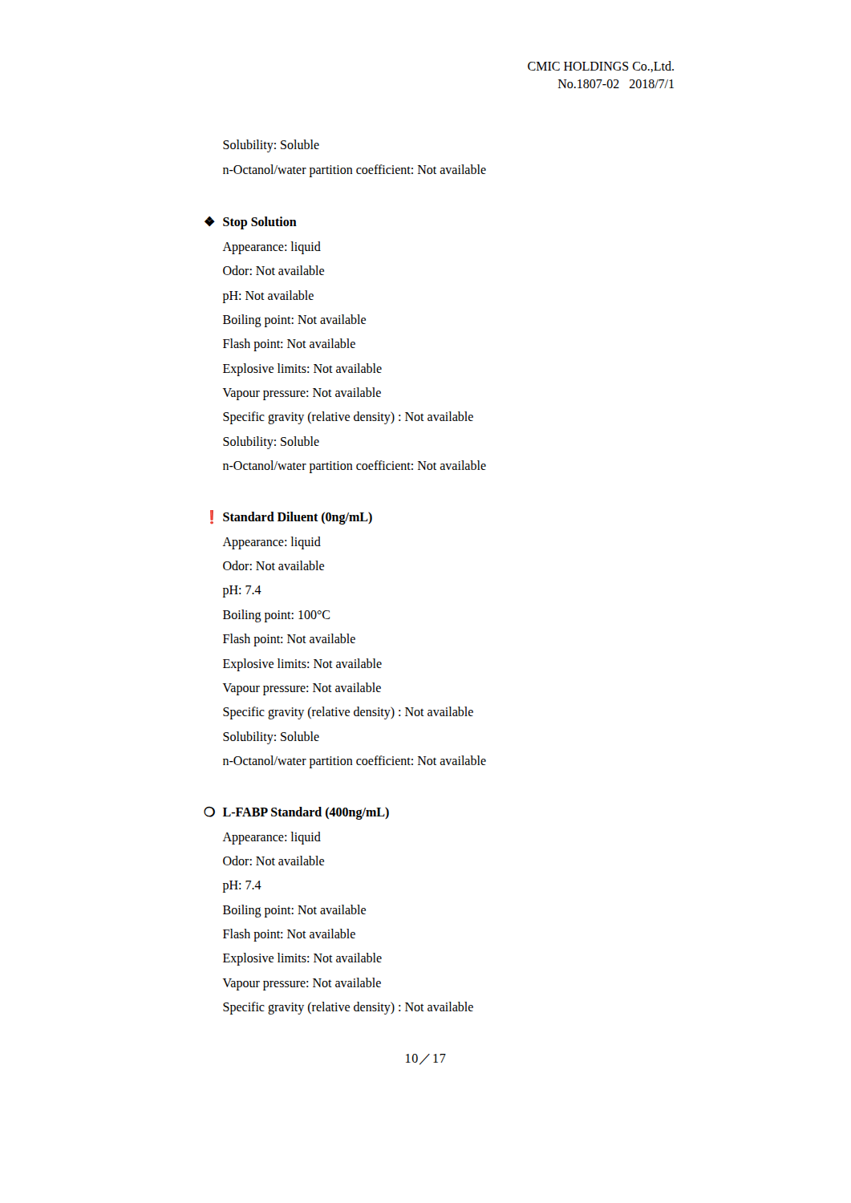CMIC HOLDINGS Co.,Ltd.
No.1807-02 2018/7/1
Solubility: Soluble
n-Octanol/water partition coefficient: Not available
❖Stop Solution
Appearance: liquid
Odor: Not available
pH: Not available
Boiling point: Not available
Flash point: Not available
Explosive limits: Not available
Vapour pressure: Not available
Specific gravity (relative density) : Not available
Solubility: Soluble
n-Octanol/water partition coefficient: Not available
❗Standard Diluent (0ng/mL)
Appearance: liquid
Odor: Not available
pH: 7.4
Boiling point: 100°C
Flash point: Not available
Explosive limits: Not available
Vapour pressure: Not available
Specific gravity (relative density) : Not available
Solubility: Soluble
n-Octanol/water partition coefficient: Not available
❍L-FABP Standard (400ng/mL)
Appearance: liquid
Odor: Not available
pH: 7.4
Boiling point: Not available
Flash point: Not available
Explosive limits: Not available
Vapour pressure: Not available
Specific gravity (relative density) : Not available
10／17